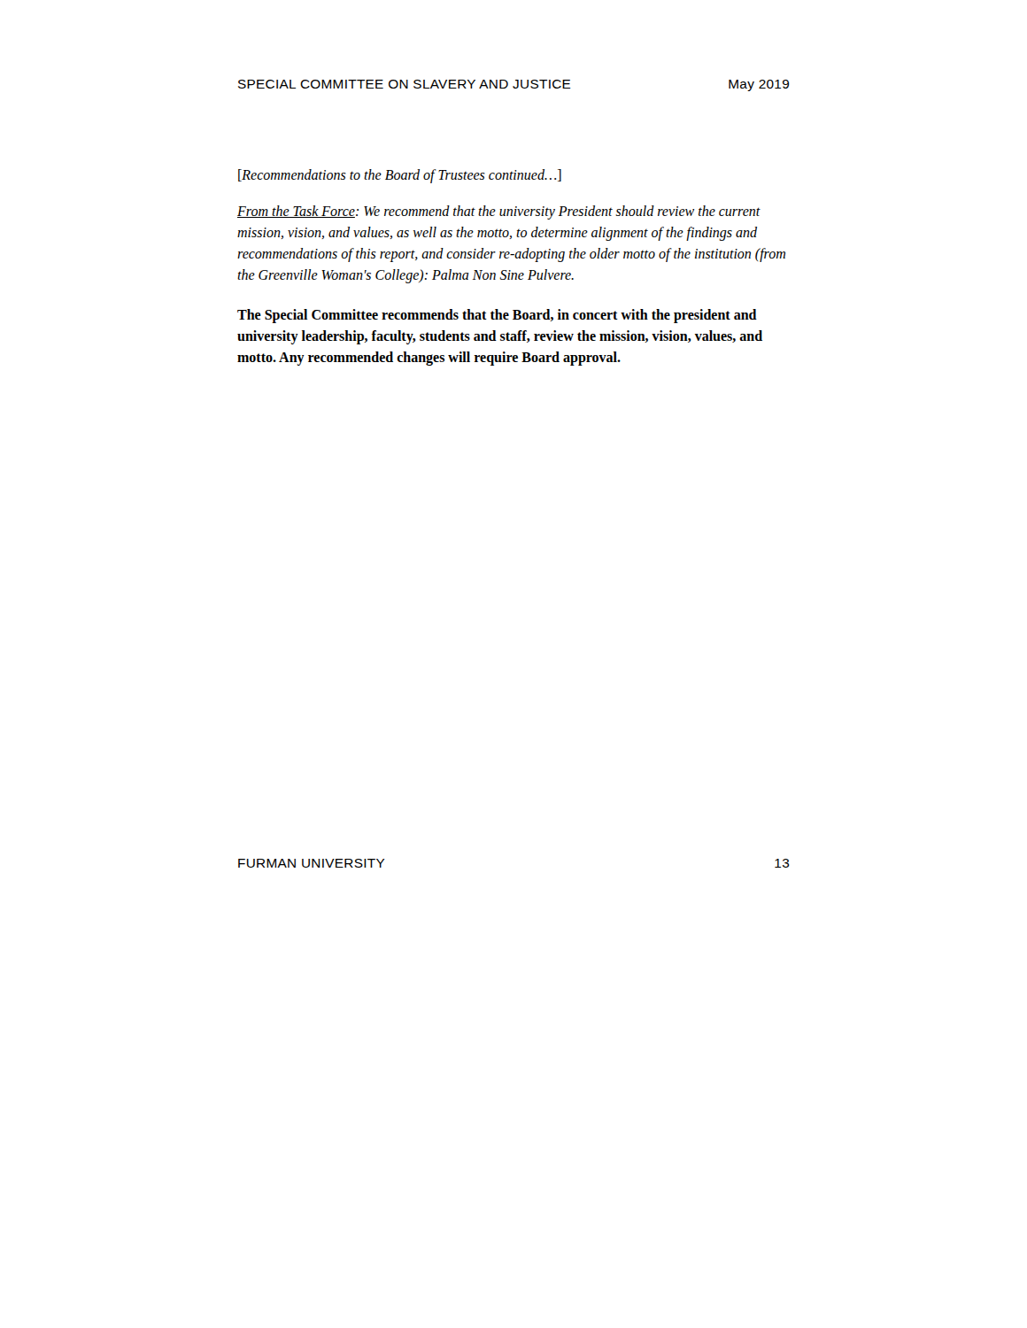Special Committee on Slavery and Justice May 2019
[Recommendations to the Board of Trustees continued…]
From the Task Force: We recommend that the university President should review the current mission, vision, and values, as well as the motto, to determine alignment of the findings and recommendations of this report, and consider re-adopting the older motto of the institution (from the Greenville Woman's College): Palma Non Sine Pulvere.
The Special Committee recommends that the Board, in concert with the president and university leadership, faculty, students and staff, review the mission, vision, values, and motto. Any recommended changes will require Board approval.
Furman University 13